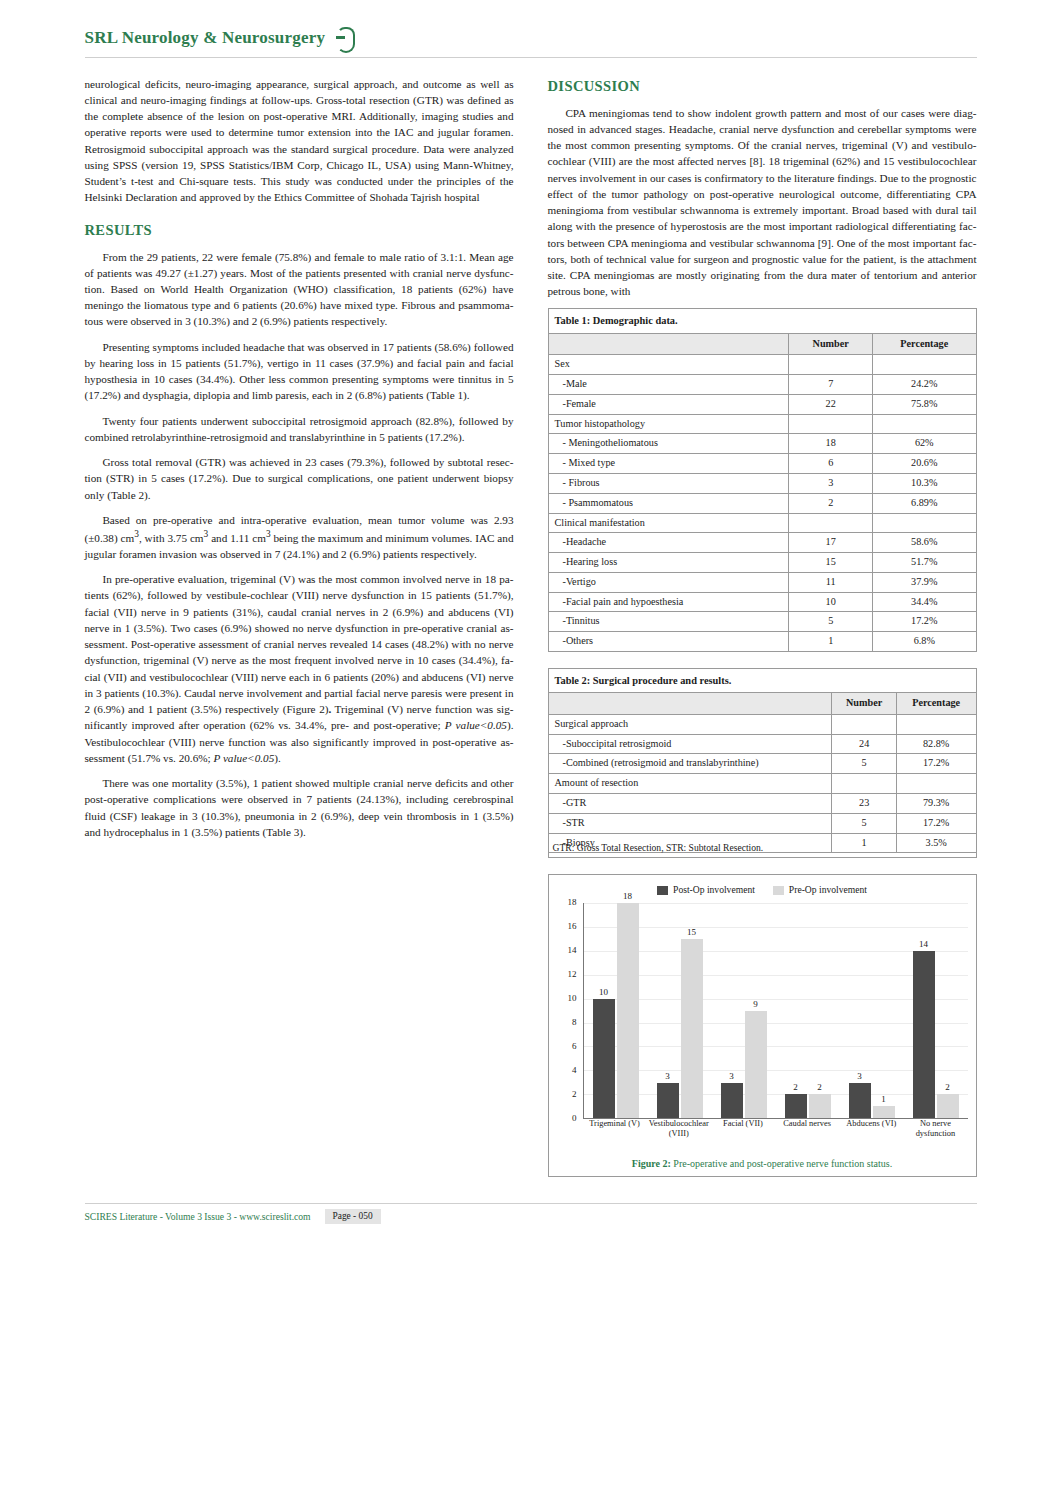SRL Neurology & Neurosurgery
neurological deficits, neuro-imaging appearance, surgical approach, and outcome as well as clinical and neuro-imaging findings at follow-ups. Gross-total resection (GTR) was defined as the complete absence of the lesion on post-operative MRI. Additionally, imaging studies and operative reports were used to determine tumor extension into the IAC and jugular foramen. Retrosigmoid suboccipital approach was the standard surgical procedure. Data were analyzed using SPSS (version 19, SPSS Statistics/IBM Corp, Chicago IL, USA) using Mann-Whitney, Student’s t-test and Chi-square tests. This study was conducted under the principles of the Helsinki Declaration and approved by the Ethics Committee of Shohada Tajrish hospital
Results
From the 29 patients, 22 were female (75.8%) and female to male ratio of 3.1:1. Mean age of patients was 49.27 (±1.27) years. Most of the patients presented with cranial nerve dysfunction. Based on World Health Organization (WHO) classification, 18 patients (62%) have meningo the liomatous type and 6 patients (20.6%) have mixed type. Fibrous and psammomatous were observed in 3 (10.3%) and 2 (6.9%) patients respectively.
Presenting symptoms included headache that was observed in 17 patients (58.6%) followed by hearing loss in 15 patients (51.7%), vertigo in 11 cases (37.9%) and facial pain and facial hyposthesia in 10 cases (34.4%). Other less common presenting symptoms were tinnitus in 5 (17.2%) and dysphagia, diplopia and limb paresis, each in 2 (6.8%) patients (Table 1).
Twenty four patients underwent suboccipital retrosigmoid approach (82.8%), followed by combined retrolabyrinthine-retrosigmoid and translabyrinthine in 5 patients (17.2%).
Gross total removal (GTR) was achieved in 23 cases (79.3%), followed by subtotal resection (STR) in 5 cases (17.2%). Due to surgical complications, one patient underwent biopsy only (Table 2).
Based on pre-operative and intra-operative evaluation, mean tumor volume was 2.93 (±0.38) cm3, with 3.75 cm3 and 1.11 cm3 being the maximum and minimum volumes. IAC and jugular foramen invasion was observed in 7 (24.1%) and 2 (6.9%) patients respectively.
In pre-operative evaluation, trigeminal (V) was the most common involved nerve in 18 patients (62%), followed by vestibule-cochlear (VIII) nerve dysfunction in 15 patients (51.7%), facial (VII) nerve in 9 patients (31%), caudal cranial nerves in 2 (6.9%) and abducens (VI) nerve in 1 (3.5%). Two cases (6.9%) showed no nerve dysfunction in pre-operative cranial assessment. Post-operative assessment of cranial nerves revealed 14 cases (48.2%) with no nerve dysfunction, trigeminal (V) nerve as the most frequent involved nerve in 10 cases (34.4%), facial (VII) and vestibulocochlear (VIII) nerve each in 6 patients (20%) and abducens (VI) nerve in 3 patients (10.3%). Caudal nerve involvement and partial facial nerve paresis were present in 2 (6.9%) and 1 patient (3.5%) respectively (Figure 2). Trigeminal (V) nerve function was significantly improved after operation (62% vs. 34.4%, pre- and post-operative; P value<0.05). Vestibulocochlear (VIII) nerve function was also significantly improved in post-operative assessment (51.7% vs. 20.6%; P value<0.05).
There was one mortality (3.5%), 1 patient showed multiple cranial nerve deficits and other post-operative complications were observed in 7 patients (24.13%), including cerebrospinal fluid (CSF) leakage in 3 (10.3%), pneumonia in 2 (6.9%), deep vein thrombosis in 1 (3.5%) and hydrocephalus in 1 (3.5%) patients (Table 3).
Discussion
CPA meningiomas tend to show indolent growth pattern and most of our cases were diagnosed in advanced stages. Headache, cranial nerve dysfunction and cerebellar symptoms were the most common presenting symptoms. Of the cranial nerves, trigeminal (V) and vestibulocochlear (VIII) are the most affected nerves [8]. 18 trigeminal (62%) and 15 vestibulocochlear nerves involvement in our cases is confirmatory to the literature findings. Due to the prognostic effect of the tumor pathology on post-operative neurological outcome, differentiating CPA meningioma from vestibular schwannoma is extremely important. Broad based with dural tail along with the presence of hyperostosis are the most important radiological differentiating factors between CPA meningioma and vestibular schwannoma [9]. One of the most important factors, both of technical value for surgeon and prognostic value for the patient, is the attachment site. CPA meningiomas are mostly originating from the dura mater of tentorium and anterior petrous bone, with
Table 1: Demographic data.
| | Number | Percentage |
| --- | --- | --- |
| Sex | | |
| -Male | 7 | 24.2% |
| -Female | 22 | 75.8% |
| Tumor histopathology | | |
| - Meningotheliomatous | 18 | 62% |
| - Mixed type | 6 | 20.6% |
| - Fibrous | 3 | 10.3% |
| - Psammomatous | 2 | 6.89% |
| Clinical manifestation | | |
| -Headache | 17 | 58.6% |
| -Hearing loss | 15 | 51.7% |
| -Vertigo | 11 | 37.9% |
| -Facial pain and hypoesthesia | 10 | 34.4% |
| -Tinnitus | 5 | 17.2% |
| -Others | 1 | 6.8% |
Table 2: Surgical procedure and results.
| | Number | Percentage |
| --- | --- | --- |
| Surgical approach | | |
| -Suboccipital retrosigmoid | 24 | 82.8% |
| -Combined (retrosigmoid and translabyrinthine) | 5 | 17.2% |
| Amount of resection | | |
| -GTR | 23 | 79.3% |
| -STR | 5 | 17.2% |
| -Biopsy | 1 | 3.5% |
GTR: Gross Total Resection, STR: Subtotal Resection.
Post-Op involvement Pre-Op involvement
18
16
14
12
10
8
6
4
2
0
10
18
3
15
3
9
2
2
3
1
14
2
Trigeminal (V)
Vestibulocochlear (VIII)
Facial (VII)
Caudal nerves
Abducens (VI)
No nerve dysfunction
Figure 2: Pre-operative and post-operative nerve function status.
SCIRES Literature - Volume 3 Issue 3 - www.scireslit.com Page - 050